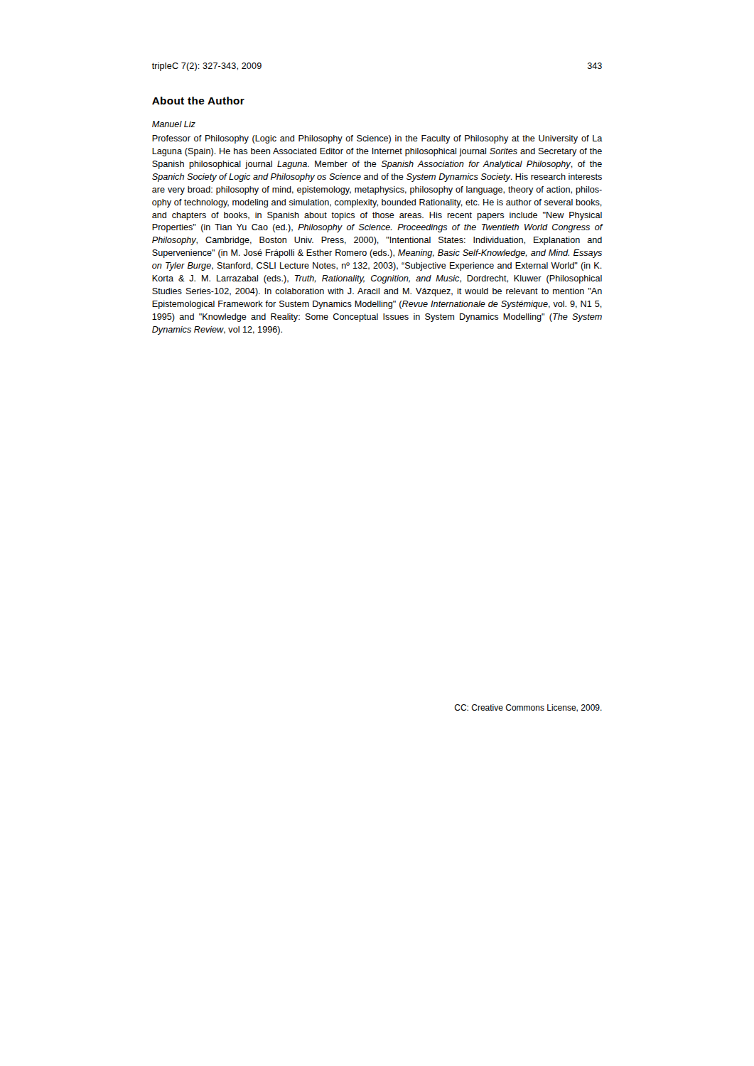tripleC 7(2): 327-343, 2009 343
About the Author
Manuel Liz
Professor of Philosophy (Logic and Philosophy of Science) in the Faculty of Philosophy at the University of La Laguna (Spain). He has been Associated Editor of the Internet philosophical journal Sorites and Secretary of the Spanish philosophical journal Laguna. Member of the Spanish Association for Analytical Philosophy, of the Spanich Society of Logic and Philosophy os Science and of the System Dynamics Society. His research interests are very broad: philosophy of mind, epistemology, metaphysics, philosophy of language, theory of action, philosophy of technology, modeling and simulation, complexity, bounded Rationality, etc. He is author of several books, and chapters of books, in Spanish about topics of those areas. His recent papers include "New Physical Properties" (in Tian Yu Cao (ed.), Philosophy of Science. Proceedings of the Twentieth World Congress of Philosophy, Cambridge, Boston Univ. Press, 2000), "Intentional States: Individuation, Explanation and Supervenience" (in M. José Frápolli & Esther Romero (eds.), Meaning, Basic Self-Knowledge, and Mind. Essays on Tyler Burge, Stanford, CSLI Lecture Notes, nº 132, 2003), “Subjective Experience and External World" (in K. Korta & J. M. Larrazabal (eds.), Truth, Rationality, Cognition, and Music, Dordrecht, Kluwer (Philosophical Studies Series-102, 2004). In colaboration with J. Aracil and M. Vázquez, it would be relevant to mention "An Epistemological Framework for Sustem Dynamics Modelling" (Revue Internationale de Systémique, vol. 9, N1 5, 1995) and "Knowledge and Reality: Some Conceptual Issues in System Dynamics Modelling" (The System Dynamics Review, vol 12, 1996).
CC: Creative Commons License, 2009.